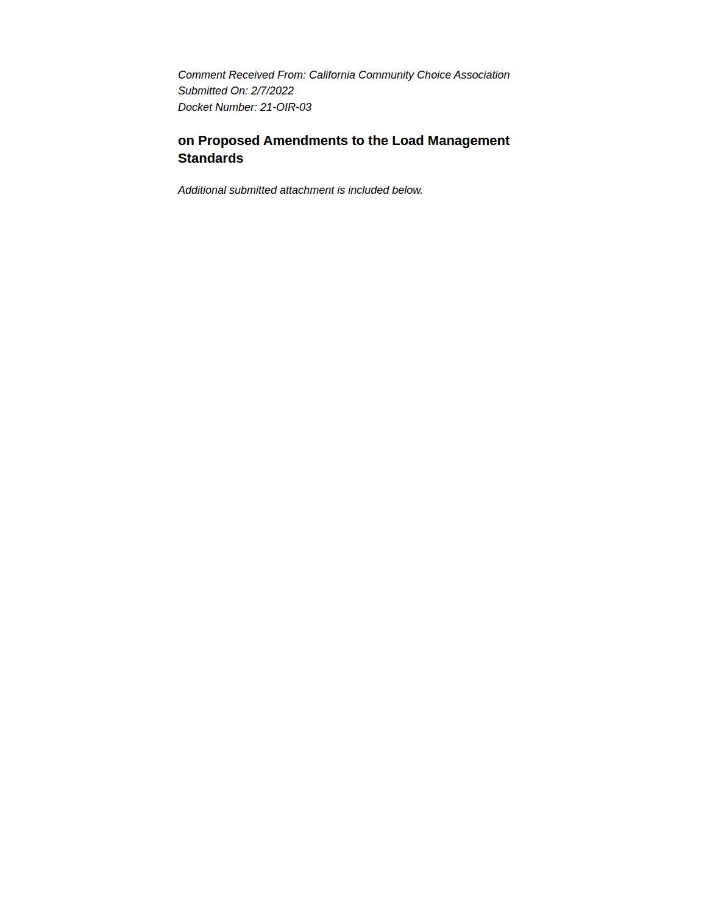Comment Received From: California Community Choice Association
Submitted On: 2/7/2022
Docket Number: 21-OIR-03
on Proposed Amendments to the Load Management Standards
Additional submitted attachment is included below.